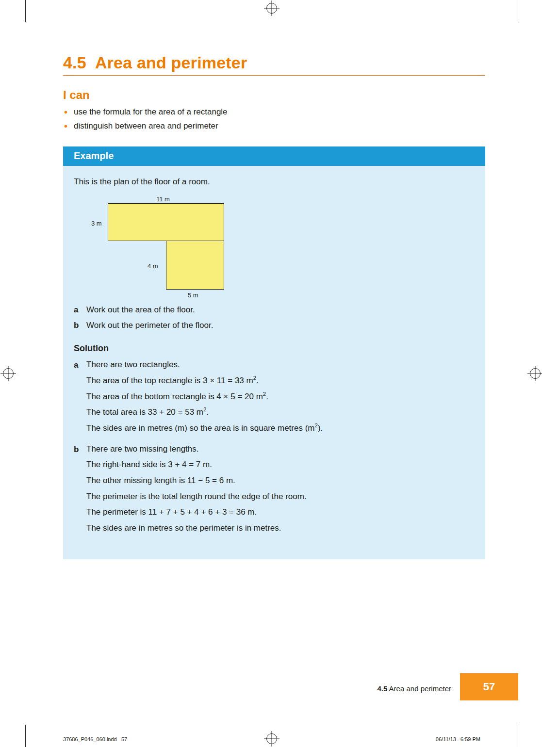4.5 Area and perimeter
I can
use the formula for the area of a rectangle
distinguish between area and perimeter
Example
This is the plan of the floor of a room.
11 m 3 m 4 m 5 m
aWork out the area of the floor.
bWork out the perimeter of the floor.
Solution
a
There are two rectangles.
The area of the top rectangle is 3 × 11 = 33 m2.
The area of the bottom rectangle is 4 × 5 = 20 m2.
The total area is 33 + 20 = 53 m2.
The sides are in metres (m) so the area is in square metres (m2).
b
There are two missing lengths.
The right-hand side is 3 + 4 = 7 m.
The other missing length is 11 − 5 = 6 m.
The perimeter is the total length round the edge of the room.
The perimeter is 11 + 7 + 5 + 4 + 6 + 3 = 36 m.
The sides are in metres so the perimeter is in metres.
57
4.5 Area and perimeter
37686_P046_060.indd 57 06/11/13 6:59 PM